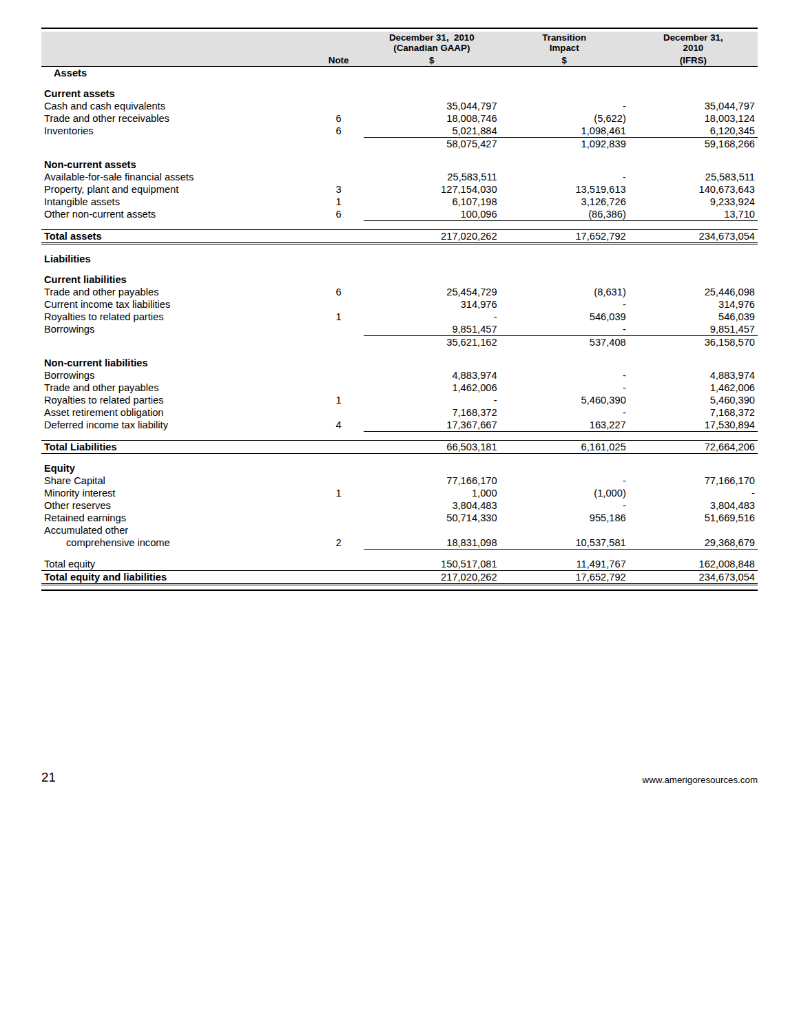| | | December 31, 2010 (Canadian GAAP) | Transition Impact | December 31, 2010 |
| | Note | $ | $ | (IFRS) |
| Assets | | | | |
| Current assets | | | | |
| Cash and cash equivalents | | 35,044,797 | - | 35,044,797 |
| Trade and other receivables | 6 | 18,008,746 | (5,622) | 18,003,124 |
| Inventories | 6 | 5,021,884 | 1,098,461 | 6,120,345 |
| | | 58,075,427 | 1,092,839 | 59,168,266 |
| Non-current assets | | | | |
| Available-for-sale financial assets | | 25,583,511 | - | 25,583,511 |
| Property, plant and equipment | 3 | 127,154,030 | 13,519,613 | 140,673,643 |
| Intangible assets | 1 | 6,107,198 | 3,126,726 | 9,233,924 |
| Other non-current assets | 6 | 100,096 | (86,386) | 13,710 |
| Total assets | | 217,020,262 | 17,652,792 | 234,673,054 |
| Liabilities | | | | |
| Current liabilities | | | | |
| Trade and other payables | 6 | 25,454,729 | (8,631) | 25,446,098 |
| Current income tax liabilities | | 314,976 | - | 314,976 |
| Royalties to related parties | 1 | - | 546,039 | 546,039 |
| Borrowings | | 9,851,457 | - | 9,851,457 |
| | | 35,621,162 | 537,408 | 36,158,570 |
| Non-current liabilities | | | | |
| Borrowings | | 4,883,974 | - | 4,883,974 |
| Trade and other payables | | 1,462,006 | - | 1,462,006 |
| Royalties to related parties | 1 | - | 5,460,390 | 5,460,390 |
| Asset retirement obligation | | 7,168,372 | - | 7,168,372 |
| Deferred income tax liability | 4 | 17,367,667 | 163,227 | 17,530,894 |
| Total Liabilities | | 66,503,181 | 6,161,025 | 72,664,206 |
| Equity | | | | |
| Share Capital | | 77,166,170 | - | 77,166,170 |
| Minority interest | 1 | 1,000 | (1,000) | - |
| Other reserves | | 3,804,483 | - | 3,804,483 |
| Retained earnings | | 50,714,330 | 955,186 | 51,669,516 |
| Accumulated other | | | | |
| comprehensive income | 2 | 18,831,098 | 10,537,581 | 29,368,679 |
| Total equity | | 150,517,081 | 11,491,767 | 162,008,848 |
| Total equity and liabilities | | 217,020,262 | 17,652,792 | 234,673,054 |
21
www.amerigoresources.com